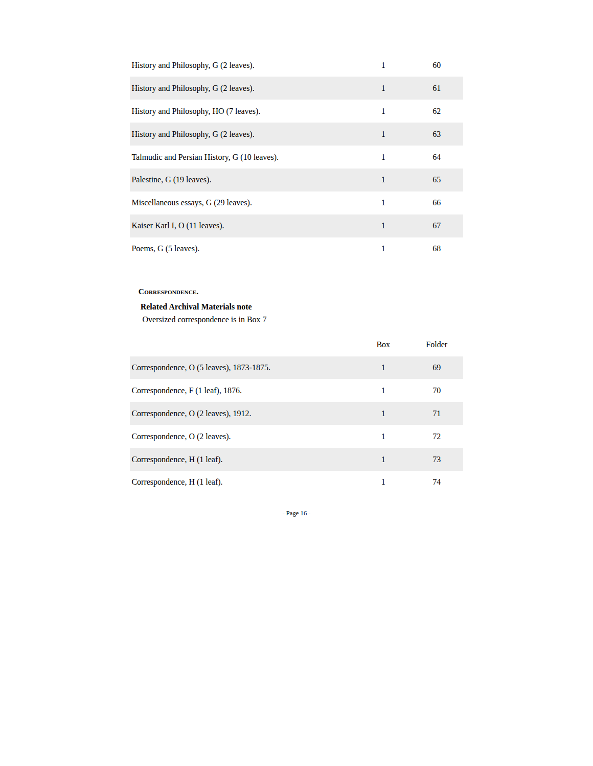| History and Philosophy, G (2 leaves). | 1 | 60 |
| History and Philosophy, G (2 leaves). | 1 | 61 |
| History and Philosophy, HO (7 leaves). | 1 | 62 |
| History and Philosophy, G (2 leaves). | 1 | 63 |
| Talmudic and Persian History, G (10 leaves). | 1 | 64 |
| Palestine, G (19 leaves). | 1 | 65 |
| Miscellaneous essays, G (29 leaves). | 1 | 66 |
| Kaiser Karl I, O (11 leaves). | 1 | 67 |
| Poems, G (5 leaves). | 1 | 68 |
Correspondence.
Related Archival Materials note
Oversized correspondence is in Box 7
| | Box | Folder |
| Correspondence, O (5 leaves), 1873-1875. | 1 | 69 |
| Correspondence, F (1 leaf), 1876. | 1 | 70 |
| Correspondence, O (2 leaves), 1912. | 1 | 71 |
| Correspondence, O (2 leaves). | 1 | 72 |
| Correspondence, H (1 leaf). | 1 | 73 |
| Correspondence, H (1 leaf). | 1 | 74 |
- Page 16 -